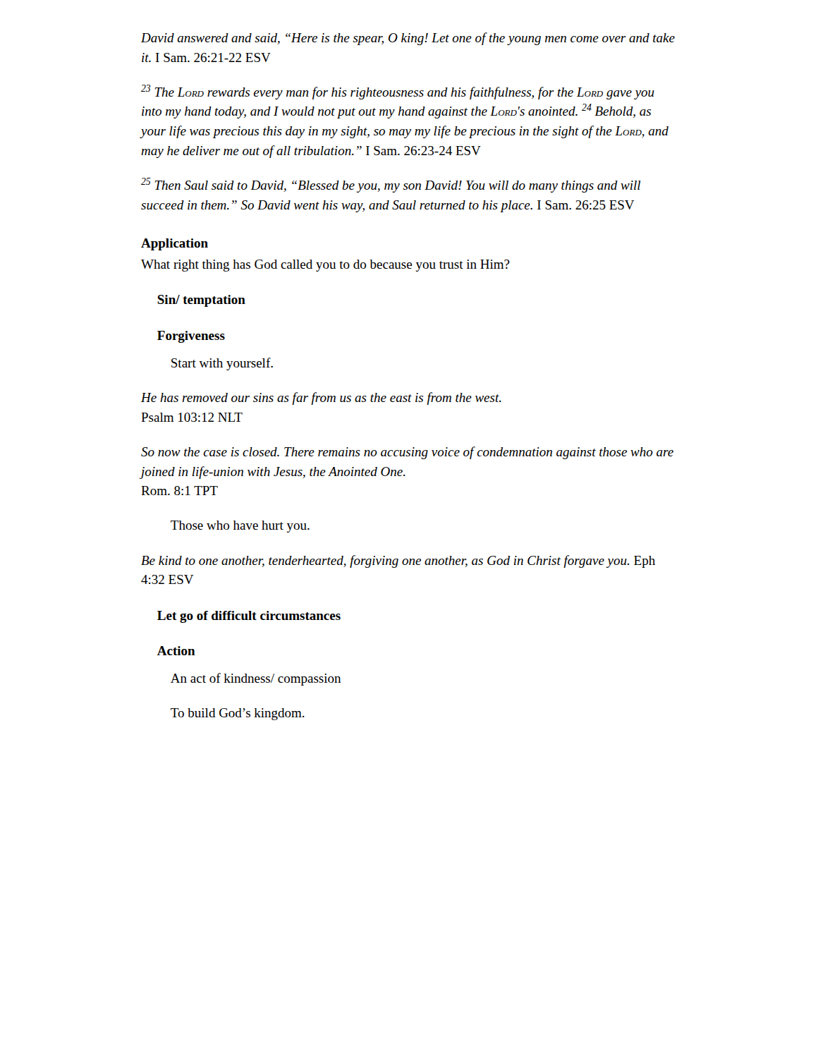David answered and said, “Here is the spear, O king! Let one of the young men come over and take it. I Sam. 26:21-22 ESV
23 The Lord rewards every man for his righteousness and his faithfulness, for the Lord gave you into my hand today, and I would not put out my hand against the Lord's anointed. 24 Behold, as your life was precious this day in my sight, so may my life be precious in the sight of the Lord, and may he deliver me out of all tribulation.” I Sam. 26:23-24 ESV
25 Then Saul said to David, “Blessed be you, my son David! You will do many things and will succeed in them.” So David went his way, and Saul returned to his place. I Sam. 26:25 ESV
Application
What right thing has God called you to do because you trust in Him?
Sin/ temptation
Forgiveness
Start with yourself.
He has removed our sins as far from us as the east is from the west.
Psalm 103:12 NLT
So now the case is closed. There remains no accusing voice of condemnation against those who are joined in life-union with Jesus, the Anointed One.
Rom. 8:1 TPT
Those who have hurt you.
Be kind to one another, tenderhearted, forgiving one another, as God in Christ forgave you. Eph 4:32 ESV
Let go of difficult circumstances
Action
An act of kindness/ compassion
To build God’s kingdom.